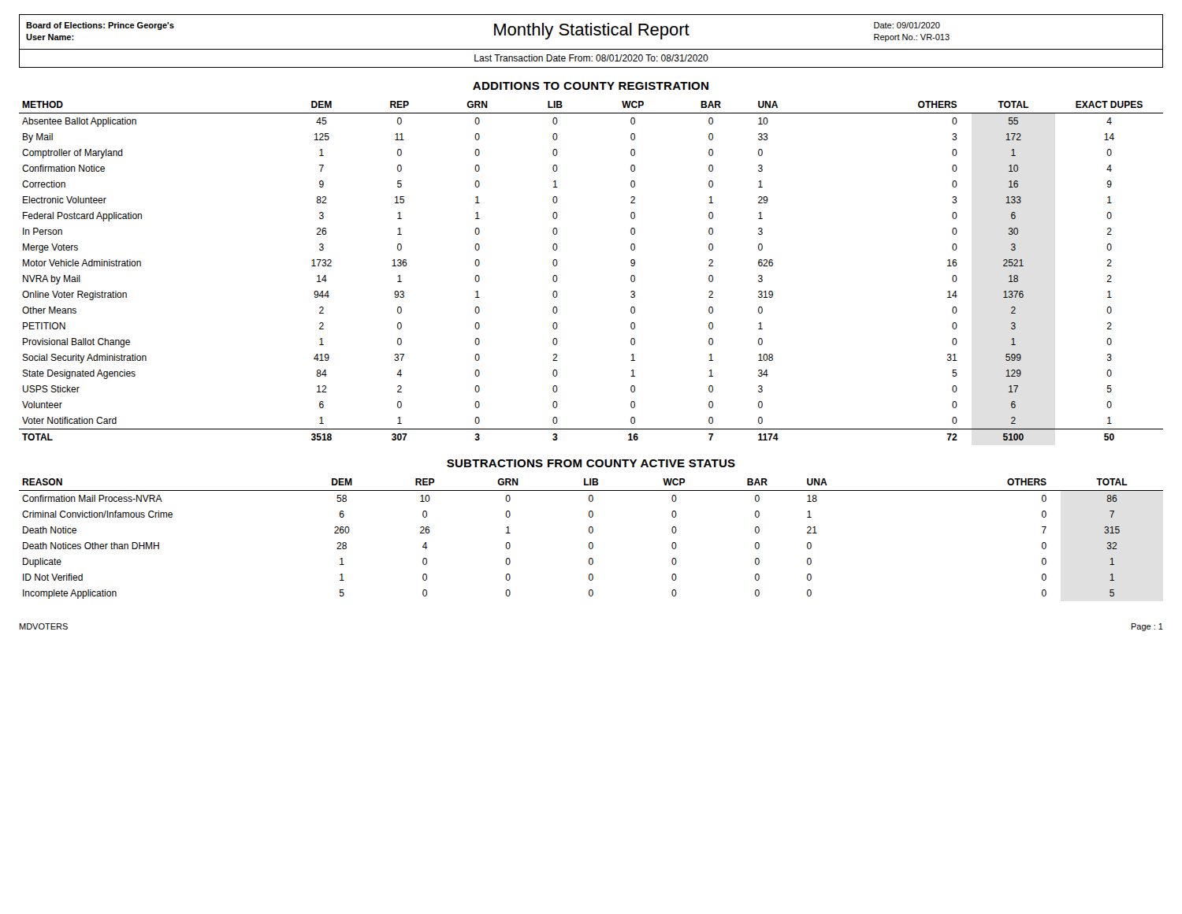Board of Elections: Prince George's
User Name:
Monthly Statistical Report
Date: 09/01/2020
Report No.: VR-013
Last Transaction Date From: 08/01/2020 To: 08/31/2020
ADDITIONS TO COUNTY REGISTRATION
| METHOD | DEM | REP | GRN | LIB | WCP | BAR | UNA | OTHERS | TOTAL | EXACT DUPES |
| --- | --- | --- | --- | --- | --- | --- | --- | --- | --- | --- |
| Absentee Ballot Application | 45 | 0 | 0 | 0 | 0 | 0 | 10 | 0 | 55 | 4 |
| By Mail | 125 | 11 | 0 | 0 | 0 | 0 | 33 | 3 | 172 | 14 |
| Comptroller of Maryland | 1 | 0 | 0 | 0 | 0 | 0 | 0 | 0 | 1 | 0 |
| Confirmation Notice | 7 | 0 | 0 | 0 | 0 | 0 | 3 | 0 | 10 | 4 |
| Correction | 9 | 5 | 0 | 1 | 0 | 0 | 1 | 0 | 16 | 9 |
| Electronic Volunteer | 82 | 15 | 1 | 0 | 2 | 1 | 29 | 3 | 133 | 1 |
| Federal Postcard Application | 3 | 1 | 1 | 0 | 0 | 0 | 1 | 0 | 6 | 0 |
| In Person | 26 | 1 | 0 | 0 | 0 | 0 | 3 | 0 | 30 | 2 |
| Merge Voters | 3 | 0 | 0 | 0 | 0 | 0 | 0 | 0 | 3 | 0 |
| Motor Vehicle Administration | 1732 | 136 | 0 | 0 | 9 | 2 | 626 | 16 | 2521 | 2 |
| NVRA by Mail | 14 | 1 | 0 | 0 | 0 | 0 | 3 | 0 | 18 | 2 |
| Online Voter Registration | 944 | 93 | 1 | 0 | 3 | 2 | 319 | 14 | 1376 | 1 |
| Other Means | 2 | 0 | 0 | 0 | 0 | 0 | 0 | 0 | 2 | 0 |
| PETITION | 2 | 0 | 0 | 0 | 0 | 0 | 1 | 0 | 3 | 2 |
| Provisional Ballot Change | 1 | 0 | 0 | 0 | 0 | 0 | 0 | 0 | 1 | 0 |
| Social Security Administration | 419 | 37 | 0 | 2 | 1 | 1 | 108 | 31 | 599 | 3 |
| State Designated Agencies | 84 | 4 | 0 | 0 | 1 | 1 | 34 | 5 | 129 | 0 |
| USPS Sticker | 12 | 2 | 0 | 0 | 0 | 0 | 3 | 0 | 17 | 5 |
| Volunteer | 6 | 0 | 0 | 0 | 0 | 0 | 0 | 0 | 6 | 0 |
| Voter Notification Card | 1 | 1 | 0 | 0 | 0 | 0 | 0 | 0 | 2 | 1 |
| TOTAL | 3518 | 307 | 3 | 3 | 16 | 7 | 1174 | 72 | 5100 | 50 |
SUBTRACTIONS FROM COUNTY ACTIVE STATUS
| REASON | DEM | REP | GRN | LIB | WCP | BAR | UNA | OTHERS | TOTAL |
| --- | --- | --- | --- | --- | --- | --- | --- | --- | --- |
| Confirmation Mail Process-NVRA | 58 | 10 | 0 | 0 | 0 | 0 | 18 | 0 | 86 |
| Criminal Conviction/Infamous Crime | 6 | 0 | 0 | 0 | 0 | 0 | 1 | 0 | 7 |
| Death Notice | 260 | 26 | 1 | 0 | 0 | 0 | 21 | 7 | 315 |
| Death Notices Other than DHMH | 28 | 4 | 0 | 0 | 0 | 0 | 0 | 0 | 32 |
| Duplicate | 1 | 0 | 0 | 0 | 0 | 0 | 0 | 0 | 1 |
| ID Not Verified | 1 | 0 | 0 | 0 | 0 | 0 | 0 | 0 | 1 |
| Incomplete Application | 5 | 0 | 0 | 0 | 0 | 0 | 0 | 0 | 5 |
MDVOTERS
Page : 1